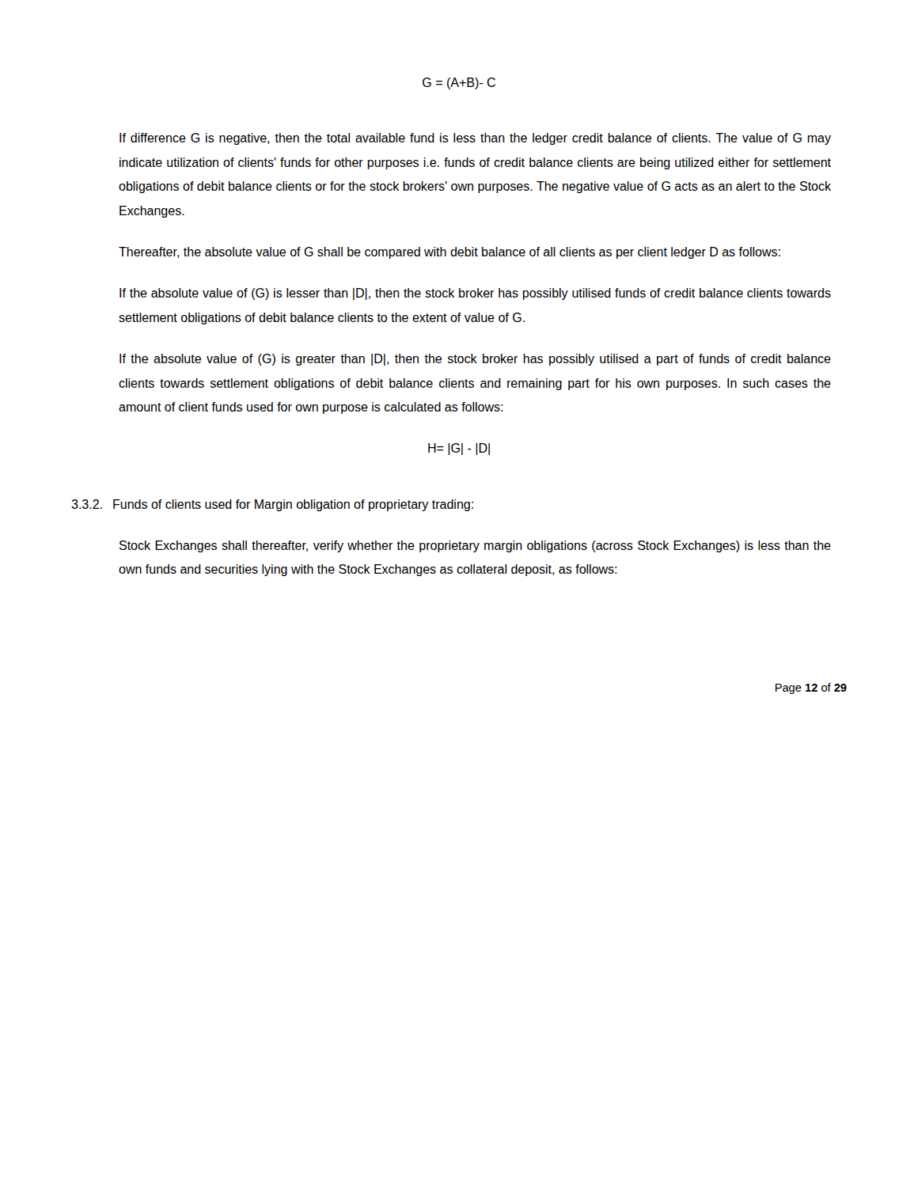G = (A+B)- C
If difference G is negative, then the total available fund is less than the ledger credit balance of clients. The value of G may indicate utilization of clients' funds for other purposes i.e. funds of credit balance clients are being utilized either for settlement obligations of debit balance clients or for the stock brokers' own purposes. The negative value of G acts as an alert to the Stock Exchanges.
Thereafter, the absolute value of G shall be compared with debit balance of all clients as per client ledger D as follows:
If the absolute value of (G) is lesser than |D|, then the stock broker has possibly utilised funds of credit balance clients towards settlement obligations of debit balance clients to the extent of value of G.
If the absolute value of (G) is greater than |D|, then the stock broker has possibly utilised a part of funds of credit balance clients towards settlement obligations of debit balance clients and remaining part for his own purposes. In such cases the amount of client funds used for own purpose is calculated as follows:
H= |G| - |D|
3.3.2.
Funds of clients used for Margin obligation of proprietary trading:
Stock Exchanges shall thereafter, verify whether the proprietary margin obligations (across Stock Exchanges) is less than the own funds and securities lying with the Stock Exchanges as collateral deposit, as follows:
Page 12 of 29